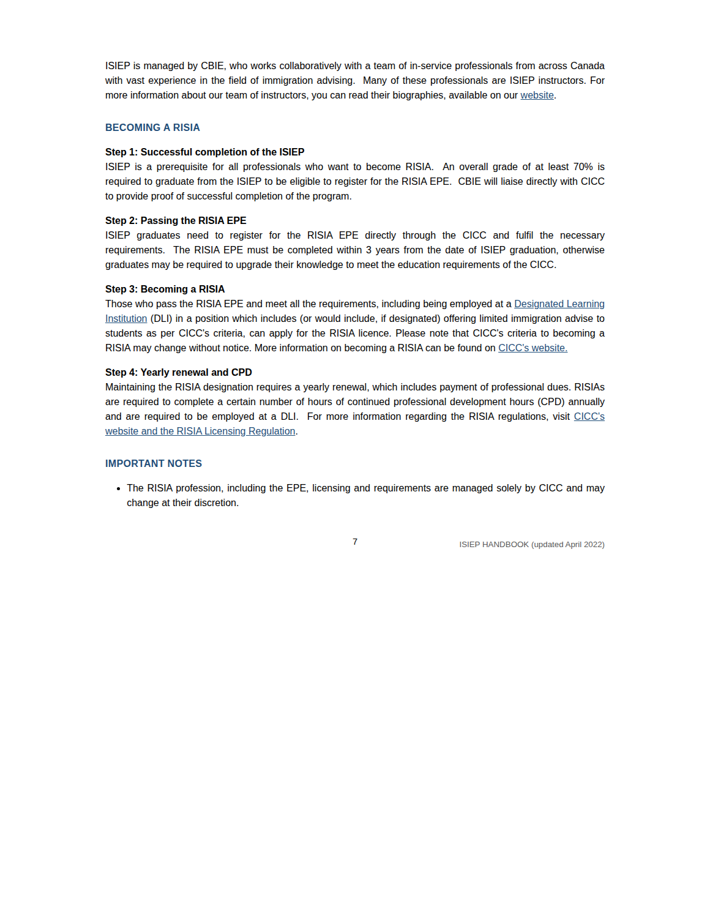ISIEP is managed by CBIE, who works collaboratively with a team of in-service professionals from across Canada with vast experience in the field of immigration advising. Many of these professionals are ISIEP instructors. For more information about our team of instructors, you can read their biographies, available on our website.
BECOMING A RISIA
Step 1: Successful completion of the ISIEP
ISIEP is a prerequisite for all professionals who want to become RISIA. An overall grade of at least 70% is required to graduate from the ISIEP to be eligible to register for the RISIA EPE. CBIE will liaise directly with CICC to provide proof of successful completion of the program.
Step 2: Passing the RISIA EPE
ISIEP graduates need to register for the RISIA EPE directly through the CICC and fulfil the necessary requirements. The RISIA EPE must be completed within 3 years from the date of ISIEP graduation, otherwise graduates may be required to upgrade their knowledge to meet the education requirements of the CICC.
Step 3: Becoming a RISIA
Those who pass the RISIA EPE and meet all the requirements, including being employed at a Designated Learning Institution (DLI) in a position which includes (or would include, if designated) offering limited immigration advise to students as per CICC's criteria, can apply for the RISIA licence. Please note that CICC's criteria to becoming a RISIA may change without notice. More information on becoming a RISIA can be found on CICC's website.
Step 4: Yearly renewal and CPD
Maintaining the RISIA designation requires a yearly renewal, which includes payment of professional dues. RISIAs are required to complete a certain number of hours of continued professional development hours (CPD) annually and are required to be employed at a DLI. For more information regarding the RISIA regulations, visit CICC's website and the RISIA Licensing Regulation.
IMPORTANT NOTES
The RISIA profession, including the EPE, licensing and requirements are managed solely by CICC and may change at their discretion.
7
ISIEP HANDBOOK (updated April 2022)